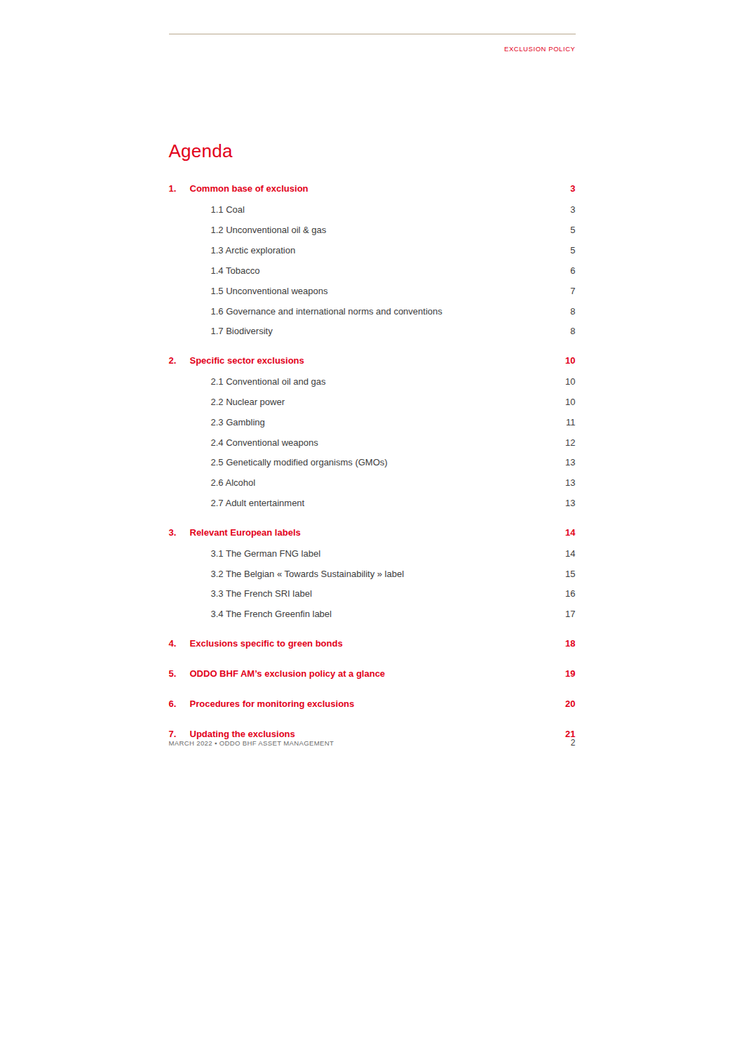EXCLUSION POLICY
Agenda
| 1. | Common base of exclusion | 3 |
| | 1.1 Coal | 3 |
| | 1.2 Unconventional oil & gas | 5 |
| | 1.3 Arctic exploration | 5 |
| | 1.4 Tobacco | 6 |
| | 1.5 Unconventional weapons | 7 |
| | 1.6 Governance and international norms and conventions | 8 |
| | 1.7 Biodiversity | 8 |
| 2. | Specific sector exclusions | 10 |
| | 2.1 Conventional oil and gas | 10 |
| | 2.2 Nuclear power | 10 |
| | 2.3 Gambling | 11 |
| | 2.4 Conventional weapons | 12 |
| | 2.5 Genetically modified organisms (GMOs) | 13 |
| | 2.6 Alcohol | 13 |
| | 2.7 Adult entertainment | 13 |
| 3. | Relevant European labels | 14 |
| | 3.1 The German FNG label | 14 |
| | 3.2 The Belgian « Towards Sustainability » label | 15 |
| | 3.3 The French SRI label | 16 |
| | 3.4 The French Greenfin label | 17 |
| 4. | Exclusions specific to green bonds | 18 |
| 5. | ODDO BHF AM’s exclusion policy at a glance | 19 |
| 6. | Procedures for monitoring exclusions | 20 |
| 7. | Updating the exclusions | 21 |
MARCH 2022 ▪ ODDO BHF ASSET MANAGEMENT 2